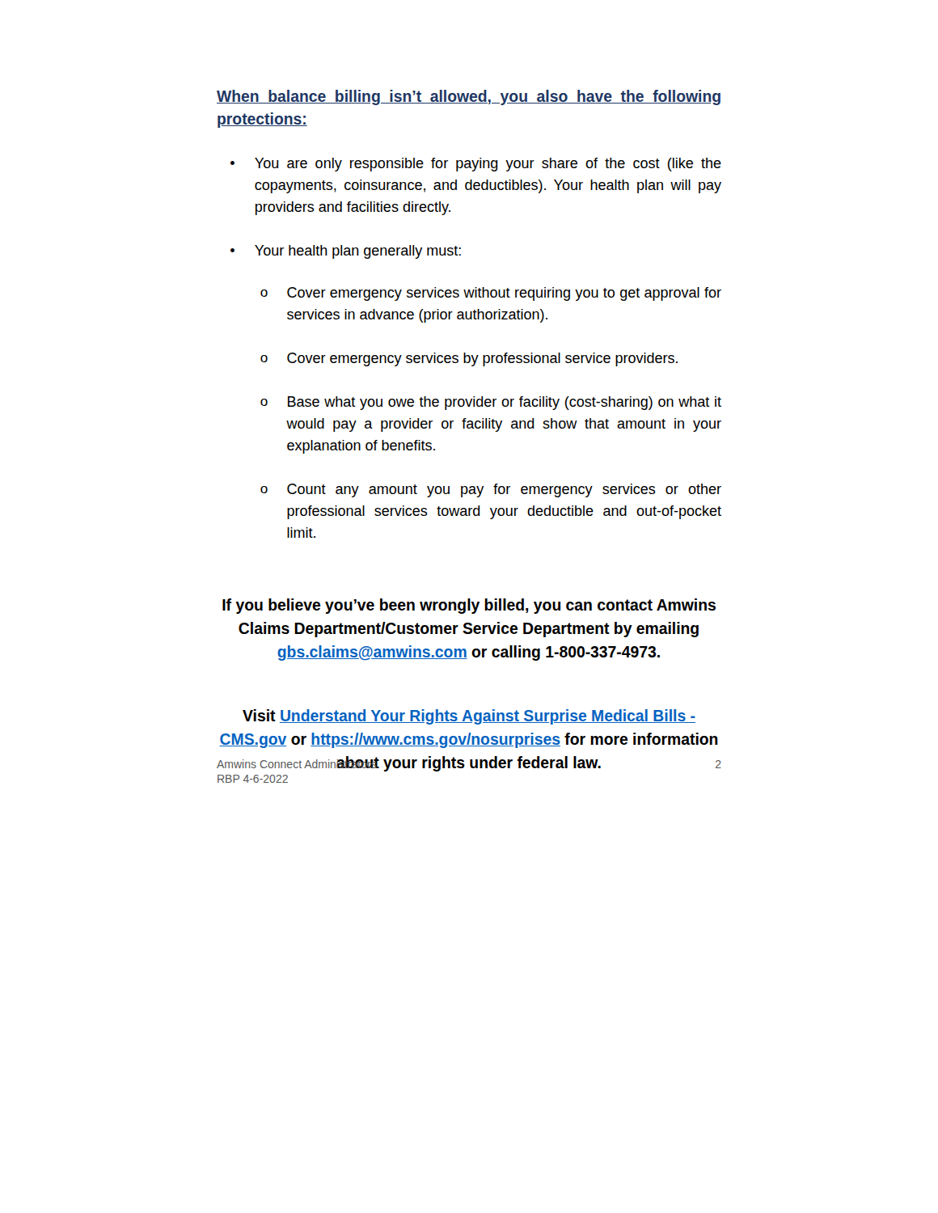When balance billing isn’t allowed, you also have the following protections:
You are only responsible for paying your share of the cost (like the copayments, coinsurance, and deductibles). Your health plan will pay providers and facilities directly.
Your health plan generally must:
Cover emergency services without requiring you to get approval for services in advance (prior authorization).
Cover emergency services by professional service providers.
Base what you owe the provider or facility (cost-sharing) on what it would pay a provider or facility and show that amount in your explanation of benefits.
Count any amount you pay for emergency services or other professional services toward your deductible and out-of-pocket limit.
If you believe you’ve been wrongly billed, you can contact Amwins Claims Department/Customer Service Department by emailing gbs.claims@amwins.com or calling 1-800-337-4973.
Visit Understand Your Rights Against Surprise Medical Bills - CMS.gov or https://www.cms.gov/nosurprises for more information about your rights under federal law.
2 Amwins Connect Administrators
RBP 4-6-2022